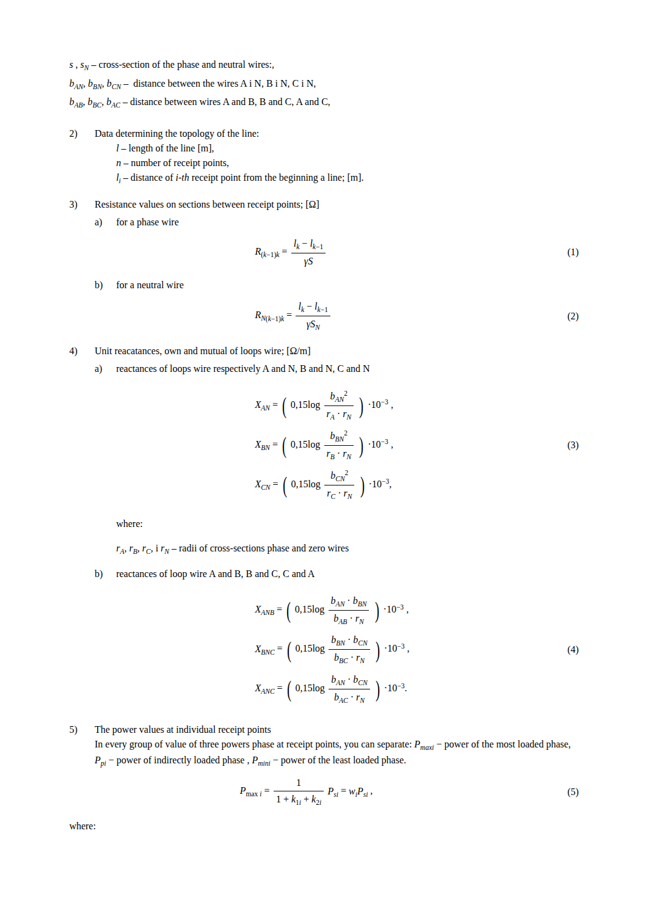s , sN – cross-section of the phase and neutral wires:,
bAN, bBN, bCN – distance between the wires A i N, B i N, C i N,
bAB, bBC, bAC – distance between wires A and B, B and C, A and C,
2) Data determining the topology of the line:
l – length of the line [m],
n – number of receipt points,
li – distance of i-th receipt point from the beginning a line; [m].
3) Resistance values on sections between receipt points; [Ω]
a) for a phase wire
R(k−1)k = lk − lk−1 γS
(1)
b) for a neutral wire
RN(k−1)k = lk − lk−1 γSN
(2)
4) Unit reacatances, own and mutual of loops wire; [Ω/m]
a) reactances of loops wire respectively A and N, B and N, C and N
XAN = ( 0,15log bAN2 rA · rN ) ·10−3 ,
XBN = ( 0,15log bBN2 rB · rN ) ·10−3 ,
XCN = ( 0,15log bCN2 rC · rN ) ·10−3,
(3)
where:
rA, rB, rC, i rN – radii of cross-sections phase and zero wires
b) reactances of loop wire A and B, B and C, C and A
XANB = ( 0,15log bAN · bBN bAB · rN ) ·10−3 ,
XBNC = ( 0,15log bBN · bCN bBC · rN ) ·10−3 ,
XANC = ( 0,15log bAN · bCN bAC · rN ) ·10−3.
(4)
5) The power values at individual receipt points
In every group of value of three powers phase at receipt points, you can separate: Pmaxi − power of the most loaded phase, Ppi − power of indirectly loaded phase , Pmini − power of the least loaded phase.
Pmax i = 1 1 + k1i + k2i Psi = wiPsi ,
(5)
where: